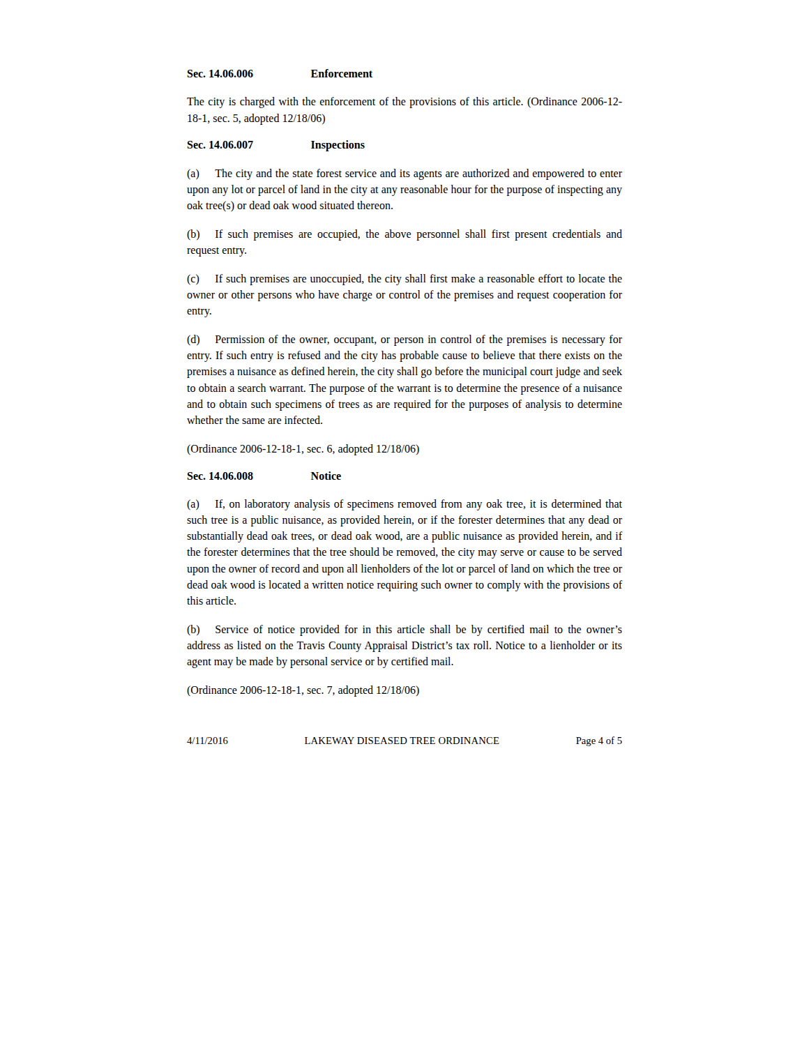Sec. 14.06.006 Enforcement
The city is charged with the enforcement of the provisions of this article. (Ordinance 2006-12-18-1, sec. 5, adopted 12/18/06)
Sec. 14.06.007 Inspections
(a) The city and the state forest service and its agents are authorized and empowered to enter upon any lot or parcel of land in the city at any reasonable hour for the purpose of inspecting any oak tree(s) or dead oak wood situated thereon.
(b) If such premises are occupied, the above personnel shall first present credentials and request entry.
(c) If such premises are unoccupied, the city shall first make a reasonable effort to locate the owner or other persons who have charge or control of the premises and request cooperation for entry.
(d) Permission of the owner, occupant, or person in control of the premises is necessary for entry. If such entry is refused and the city has probable cause to believe that there exists on the premises a nuisance as defined herein, the city shall go before the municipal court judge and seek to obtain a search warrant. The purpose of the warrant is to determine the presence of a nuisance and to obtain such specimens of trees as are required for the purposes of analysis to determine whether the same are infected.
(Ordinance 2006-12-18-1, sec. 6, adopted 12/18/06)
Sec. 14.06.008 Notice
(a) If, on laboratory analysis of specimens removed from any oak tree, it is determined that such tree is a public nuisance, as provided herein, or if the forester determines that any dead or substantially dead oak trees, or dead oak wood, are a public nuisance as provided herein, and if the forester determines that the tree should be removed, the city may serve or cause to be served upon the owner of record and upon all lienholders of the lot or parcel of land on which the tree or dead oak wood is located a written notice requiring such owner to comply with the provisions of this article.
(b) Service of notice provided for in this article shall be by certified mail to the owner’s address as listed on the Travis County Appraisal District’s tax roll. Notice to a lienholder or its agent may be made by personal service or by certified mail.
(Ordinance 2006-12-18-1, sec. 7, adopted 12/18/06)
4/11/2016 LAKEWAY DISEASED TREE ORDINANCE Page 4 of 5